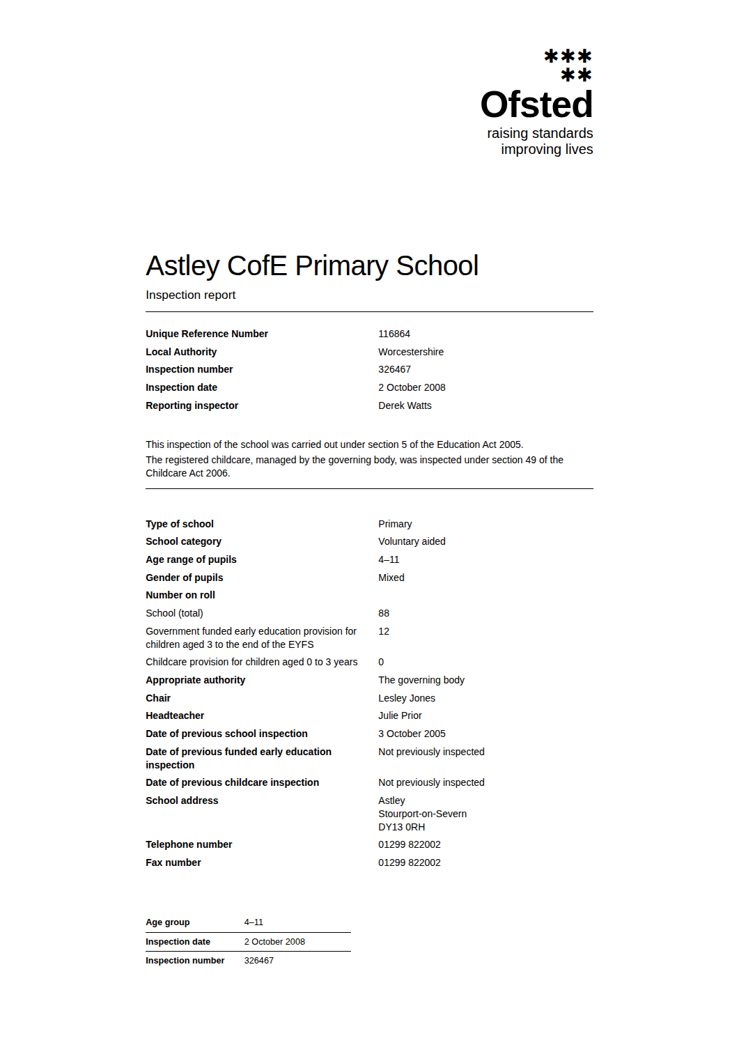✱✱✱
✱✱
Ofsted
raising standards
improving lives
Astley CofE Primary School
Inspection report
| Unique Reference Number | 116864 |
| Local Authority | Worcestershire |
| Inspection number | 326467 |
| Inspection date | 2 October 2008 |
| Reporting inspector | Derek Watts |
This inspection of the school was carried out under section 5 of the Education Act 2005.
The registered childcare, managed by the governing body, was inspected under section 49 of the Childcare Act 2006.
| Type of school | Primary |
| School category | Voluntary aided |
| Age range of pupils | 4–11 |
| Gender of pupils | Mixed |
| Number on roll | |
| School (total) | 88 |
| Government funded early education provision for children aged 3 to the end of the EYFS | 12 |
| Childcare provision for children aged 0 to 3 years | 0 |
| Appropriate authority | The governing body |
| Chair | Lesley Jones |
| Headteacher | Julie Prior |
| Date of previous school inspection | 3 October 2005 |
| Date of previous funded early education inspection | Not previously inspected |
| Date of previous childcare inspection | Not previously inspected |
| School address | Astley Stourport-on-Severn DY13 0RH |
| Telephone number | 01299 822002 |
| Fax number | 01299 822002 |
| Age group | 4–11 |
| Inspection date | 2 October 2008 |
| Inspection number | 326467 |